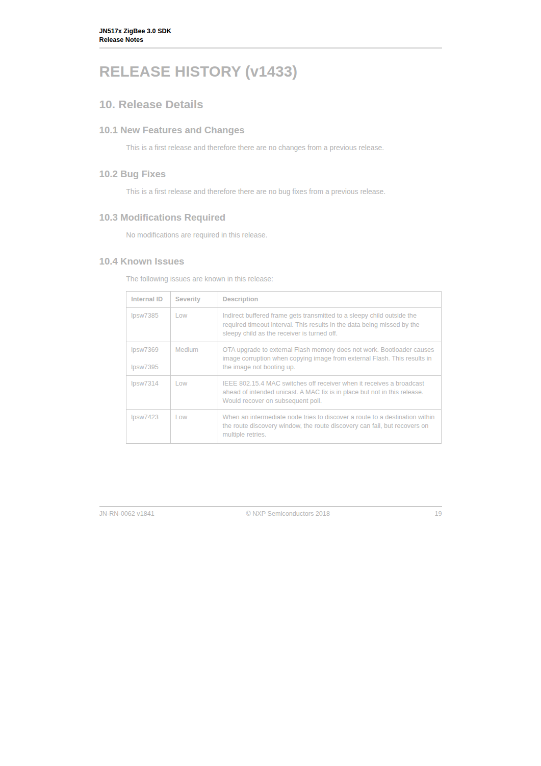JN517x ZigBee 3.0 SDK
Release Notes
RELEASE HISTORY (v1433)
10. Release Details
10.1 New Features and Changes
This is a first release and therefore there are no changes from a previous release.
10.2 Bug Fixes
This is a first release and therefore there are no bug fixes from a previous release.
10.3 Modifications Required
No modifications are required in this release.
10.4 Known Issues
The following issues are known in this release:
| Internal ID | Severity | Description |
| --- | --- | --- |
| lpsw7385 | Low | Indirect buffered frame gets transmitted to a sleepy child outside the required timeout interval. This results in the data being missed by the sleepy child as the receiver is turned off. |
| lpsw7369 lpsw7395 | Medium | OTA upgrade to external Flash memory does not work. Bootloader causes image corruption when copying image from external Flash. This results in the image not booting up. |
| lpsw7314 | Low | IEEE 802.15.4 MAC switches off receiver when it receives a broadcast ahead of intended unicast. A MAC fix is in place but not in this release. Would recover on subsequent poll. |
| lpsw7423 | Low | When an intermediate node tries to discover a route to a destination within the route discovery window, the route discovery can fail, but recovers on multiple retries. |
JN-RN-0062 v1841
© NXP Semiconductors 2018
19